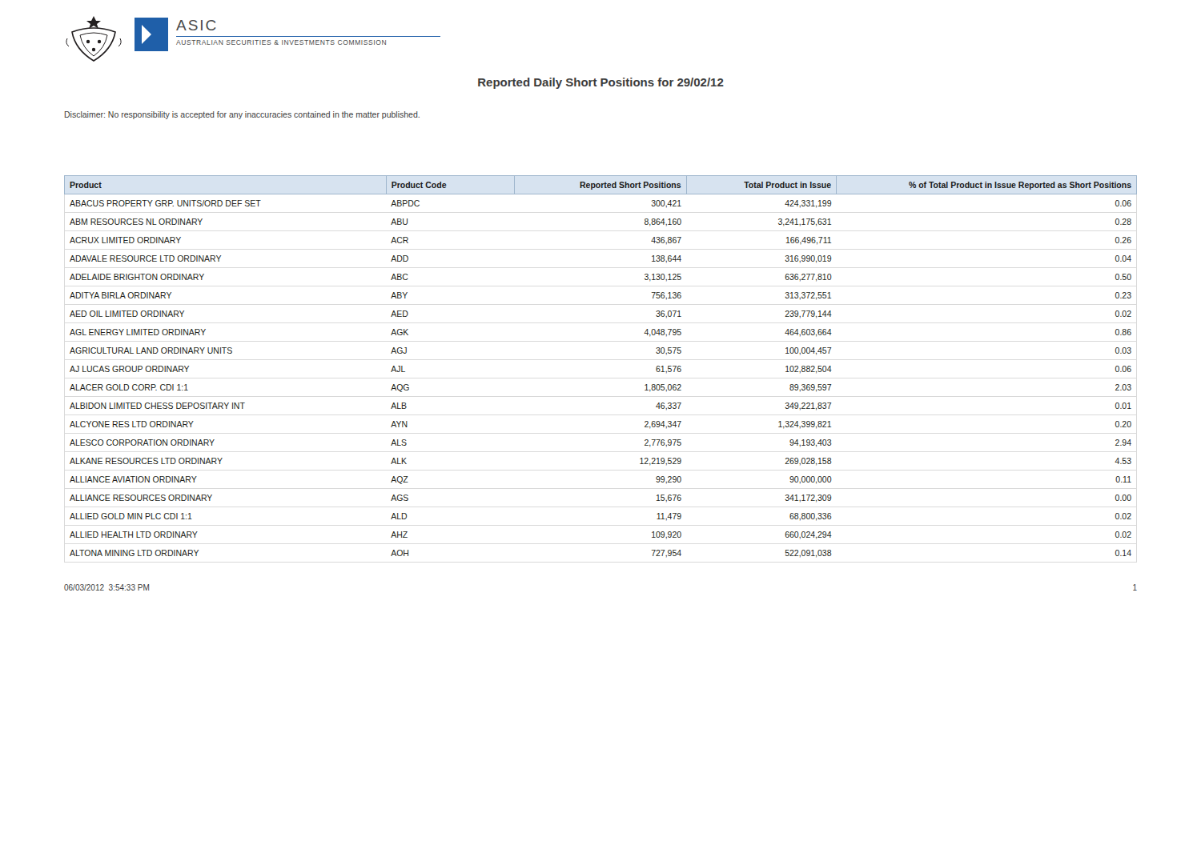ASIC
AUSTRALIAN SECURITIES & INVESTMENTS COMMISSION
Reported Daily Short Positions for 29/02/12
Disclaimer: No responsibility is accepted for any inaccuracies contained in the matter published.
| Product | Product Code | Reported Short Positions | Total Product in Issue | % of Total Product in Issue Reported as Short Positions |
| --- | --- | --- | --- | --- |
| ABACUS PROPERTY GRP. UNITS/ORD DEF SET | ABPDC | 300,421 | 424,331,199 | 0.06 |
| ABM RESOURCES NL ORDINARY | ABU | 8,864,160 | 3,241,175,631 | 0.28 |
| ACRUX LIMITED ORDINARY | ACR | 436,867 | 166,496,711 | 0.26 |
| ADAVALE RESOURCE LTD ORDINARY | ADD | 138,644 | 316,990,019 | 0.04 |
| ADELAIDE BRIGHTON ORDINARY | ABC | 3,130,125 | 636,277,810 | 0.50 |
| ADITYA BIRLA ORDINARY | ABY | 756,136 | 313,372,551 | 0.23 |
| AED OIL LIMITED ORDINARY | AED | 36,071 | 239,779,144 | 0.02 |
| AGL ENERGY LIMITED ORDINARY | AGK | 4,048,795 | 464,603,664 | 0.86 |
| AGRICULTURAL LAND ORDINARY UNITS | AGJ | 30,575 | 100,004,457 | 0.03 |
| AJ LUCAS GROUP ORDINARY | AJL | 61,576 | 102,882,504 | 0.06 |
| ALACER GOLD CORP. CDI 1:1 | AQG | 1,805,062 | 89,369,597 | 2.03 |
| ALBIDON LIMITED CHESS DEPOSITARY INT | ALB | 46,337 | 349,221,837 | 0.01 |
| ALCYONE RES LTD ORDINARY | AYN | 2,694,347 | 1,324,399,821 | 0.20 |
| ALESCO CORPORATION ORDINARY | ALS | 2,776,975 | 94,193,403 | 2.94 |
| ALKANE RESOURCES LTD ORDINARY | ALK | 12,219,529 | 269,028,158 | 4.53 |
| ALLIANCE AVIATION ORDINARY | AQZ | 99,290 | 90,000,000 | 0.11 |
| ALLIANCE RESOURCES ORDINARY | AGS | 15,676 | 341,172,309 | 0.00 |
| ALLIED GOLD MIN PLC CDI 1:1 | ALD | 11,479 | 68,800,336 | 0.02 |
| ALLIED HEALTH LTD ORDINARY | AHZ | 109,920 | 660,024,294 | 0.02 |
| ALTONA MINING LTD ORDINARY | AOH | 727,954 | 522,091,038 | 0.14 |
06/03/2012 3:54:33 PM
1